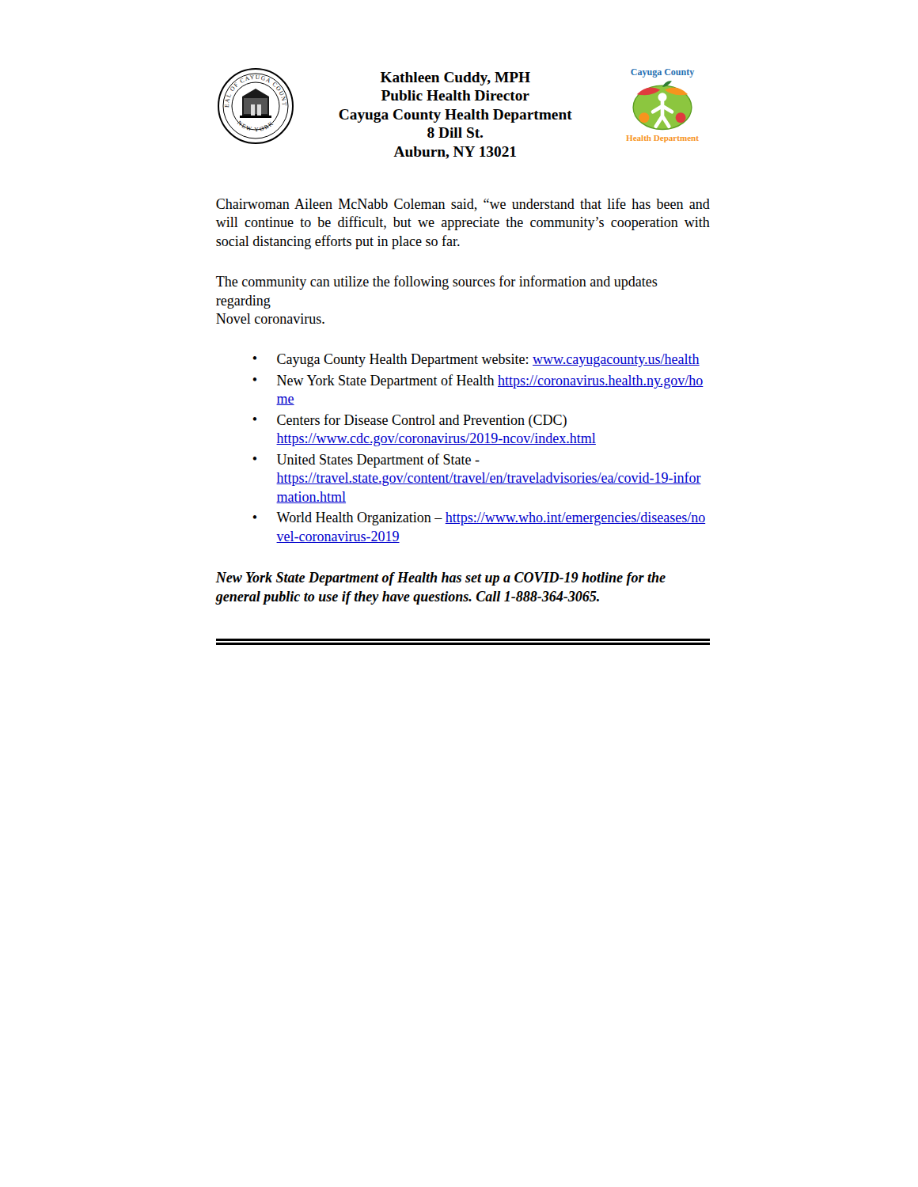SEAL OF CAYUGA COUNTY NEW YORK
Kathleen Cuddy, MPH
Public Health Director
Cayuga County Health Department
8 Dill St.
Auburn, NY 13021
Cayuga County Health Department
Chairwoman Aileen McNabb Coleman said, “we understand that life has been and will continue to be difficult, but we appreciate the community’s cooperation with social distancing efforts put in place so far.
The community can utilize the following sources for information and updates regarding
Novel coronavirus.
Cayuga County Health Department website: www.cayugacounty.us/health
New York State Department of Health https://coronavirus.health.ny.gov/home
Centers for Disease Control and Prevention (CDC)
https://www.cdc.gov/coronavirus/2019-ncov/index.html
United States Department of State -
https://travel.state.gov/content/travel/en/traveladvisories/ea/covid-19-information.html
World Health Organization – https://www.who.int/emergencies/diseases/novel-coronavirus-2019
New York State Department of Health has set up a COVID-19 hotline for the general public to use if they have questions. Call 1-888-364-3065.